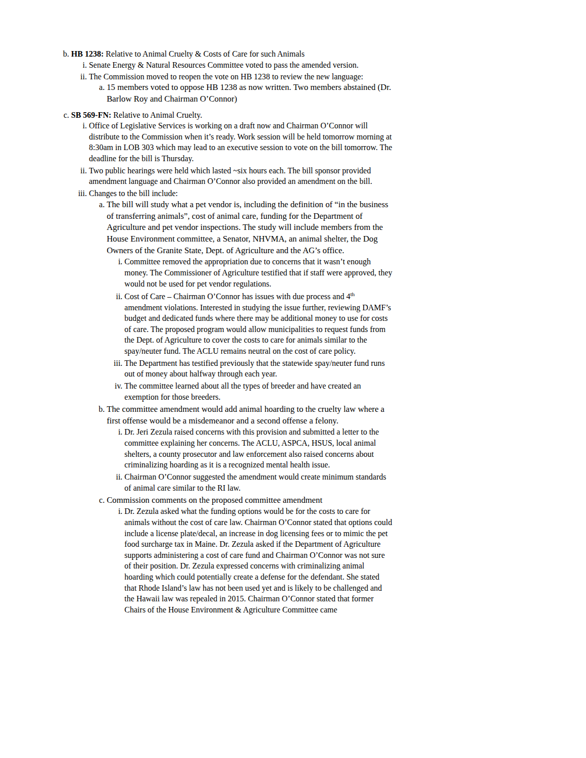HB 1238: Relative to Animal Cruelty & Costs of Care for such Animals
Senate Energy & Natural Resources Committee voted to pass the amended version.
The Commission moved to reopen the vote on HB 1238 to review the new language:
15 members voted to oppose HB 1238 as now written. Two members abstained (Dr. Barlow Roy and Chairman O’Connor)
SB 569-FN: Relative to Animal Cruelty.
Office of Legislative Services is working on a draft now and Chairman O’Connor will distribute to the Commission when it’s ready. Work session will be held tomorrow morning at 8:30am in LOB 303 which may lead to an executive session to vote on the bill tomorrow. The deadline for the bill is Thursday.
Two public hearings were held which lasted ~six hours each. The bill sponsor provided amendment language and Chairman O’Connor also provided an amendment on the bill.
Changes to the bill include:
The bill will study what a pet vendor is, including the definition of “in the business of transferring animals”, cost of animal care, funding for the Department of Agriculture and pet vendor inspections. The study will include members from the House Environment committee, a Senator, NHVMA, an animal shelter, the Dog Owners of the Granite State, Dept. of Agriculture and the AG’s office.
Committee removed the appropriation due to concerns that it wasn’t enough money. The Commissioner of Agriculture testified that if staff were approved, they would not be used for pet vendor regulations.
Cost of Care – Chairman O’Connor has issues with due process and 4th amendment violations. Interested in studying the issue further, reviewing DAMF’s budget and dedicated funds where there may be additional money to use for costs of care. The proposed program would allow municipalities to request funds from the Dept. of Agriculture to cover the costs to care for animals similar to the spay/neuter fund. The ACLU remains neutral on the cost of care policy.
The Department has testified previously that the statewide spay/neuter fund runs out of money about halfway through each year.
The committee learned about all the types of breeder and have created an exemption for those breeders.
The committee amendment would add animal hoarding to the cruelty law where a first offense would be a misdemeanor and a second offense a felony.
Dr. Jeri Zezula raised concerns with this provision and submitted a letter to the committee explaining her concerns. The ACLU, ASPCA, HSUS, local animal shelters, a county prosecutor and law enforcement also raised concerns about criminalizing hoarding as it is a recognized mental health issue.
Chairman O’Connor suggested the amendment would create minimum standards of animal care similar to the RI law.
Commission comments on the proposed committee amendment
Dr. Zezula asked what the funding options would be for the costs to care for animals without the cost of care law. Chairman O’Connor stated that options could include a license plate/decal, an increase in dog licensing fees or to mimic the pet food surcharge tax in Maine. Dr. Zezula asked if the Department of Agriculture supports administering a cost of care fund and Chairman O’Connor was not sure of their position. Dr. Zezula expressed concerns with criminalizing animal hoarding which could potentially create a defense for the defendant. She stated that Rhode Island’s law has not been used yet and is likely to be challenged and the Hawaii law was repealed in 2015. Chairman O’Connor stated that former Chairs of the House Environment & Agriculture Committee came